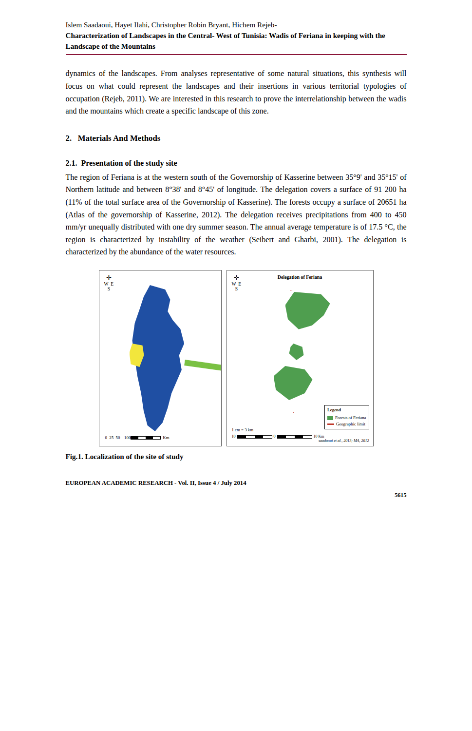Islem Saadaoui, Hayet Ilahi, Christopher Robin Bryant, Hichem Rejeb-
Characterization of Landscapes in the Central- West of Tunisia: Wadis of Feriana in keeping with the Landscape of the Mountains
dynamics of the landscapes. From analyses representative of some natural situations, this synthesis will focus on what could represent the landscapes and their insertions in various territorial typologies of occupation (Rejeb, 2011). We are interested in this research to prove the interrelationship between the wadis and the mountains which create a specific landscape of this zone.
2. Materials And Methods
2.1. Presentation of the study site
The region of Feriana is at the western south of the Governorship of Kasserine between 35°9' and 35°15' of Northern latitude and between 8°38' and 8°45' of longitude. The delegation covers a surface of 91 200 ha (11% of the total surface area of the Governorship of Kasserine). The forests occupy a surface of 20651 ha (Atlas of the governorship of Kasserine, 2012). The delegation receives precipitations from 400 to 450 mm/yr unequally distributed with one dry summer season. The annual average temperature is of 17.5 °C, the region is characterized by instability of the weather (Seibert and Gharbi, 2001). The delegation is characterized by the abundance of the water resources.
✛ W E
S
0 25 50 100 Km
Delegation of Feriana
✛ W E
S
Legend
Forests of Feriana
Geographic limit
1 cm = 3 km
10 0 10 Km
saadaoui et al., 2013; MA, 2012
Fig.1. Localization of the site of study
EUROPEAN ACADEMIC RESEARCH - Vol. II, Issue 4 / July 2014
5615